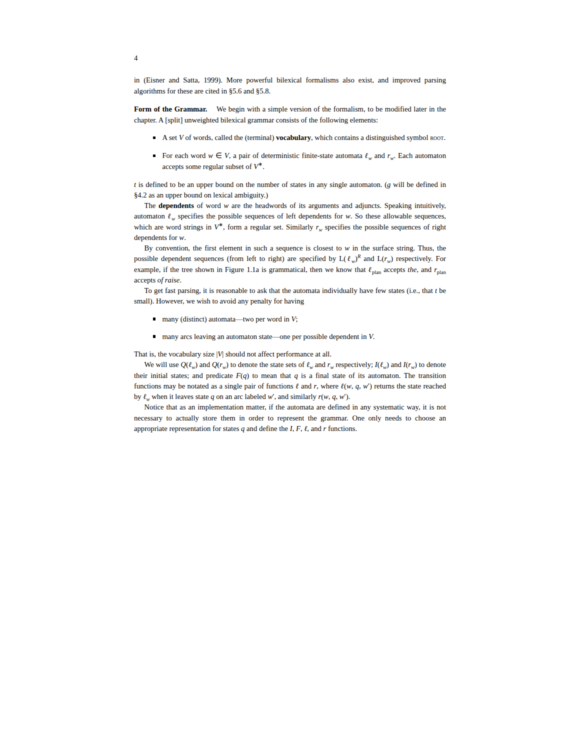4
in (Eisner and Satta, 1999). More powerful bilexical formalisms also exist, and improved parsing algorithms for these are cited in §5.6 and §5.8.
Form of the Grammar. We begin with a simple version of the formalism, to be modified later in the chapter. A [split] unweighted bilexical grammar consists of the following elements:
A set V of words, called the (terminal) vocabulary, which contains a distinguished symbol root.
For each word w ∈ V, a pair of deterministic finite-state automata ℓw and rw. Each automaton accepts some regular subset of V∗.
t is defined to be an upper bound on the number of states in any single automaton. (g will be defined in §4.2 as an upper bound on lexical ambiguity.)
The dependents of word w are the headwords of its arguments and adjuncts. Speaking intuitively, automaton ℓw specifies the possible sequences of left dependents for w. So these allowable sequences, which are word strings in V∗, form a regular set. Similarly rw specifies the possible sequences of right dependents for w.
By convention, the first element in such a sequence is closest to w in the surface string. Thus, the possible dependent sequences (from left to right) are specified by L(ℓw)R and L(rw) respectively. For example, if the tree shown in Figure 1.1a is grammatical, then we know that ℓplan accepts the, and rplan accepts of raise.
To get fast parsing, it is reasonable to ask that the automata individually have few states (i.e., that t be small). However, we wish to avoid any penalty for having
many (distinct) automata—two per word in V;
many arcs leaving an automaton state—one per possible dependent in V.
That is, the vocabulary size |V| should not affect performance at all.
We will use Q(ℓw) and Q(rw) to denote the state sets of ℓw and rw respectively; I(ℓw) and I(rw) to denote their initial states; and predicate F(q) to mean that q is a final state of its automaton. The transition functions may be notated as a single pair of functions ℓ and r, where ℓ(w, q, w′) returns the state reached by ℓw when it leaves state q on an arc labeled w′, and similarly r(w, q, w′).
Notice that as an implementation matter, if the automata are defined in any systematic way, it is not necessary to actually store them in order to represent the grammar. One only needs to choose an appropriate representation for states q and define the I, F, ℓ, and r functions.